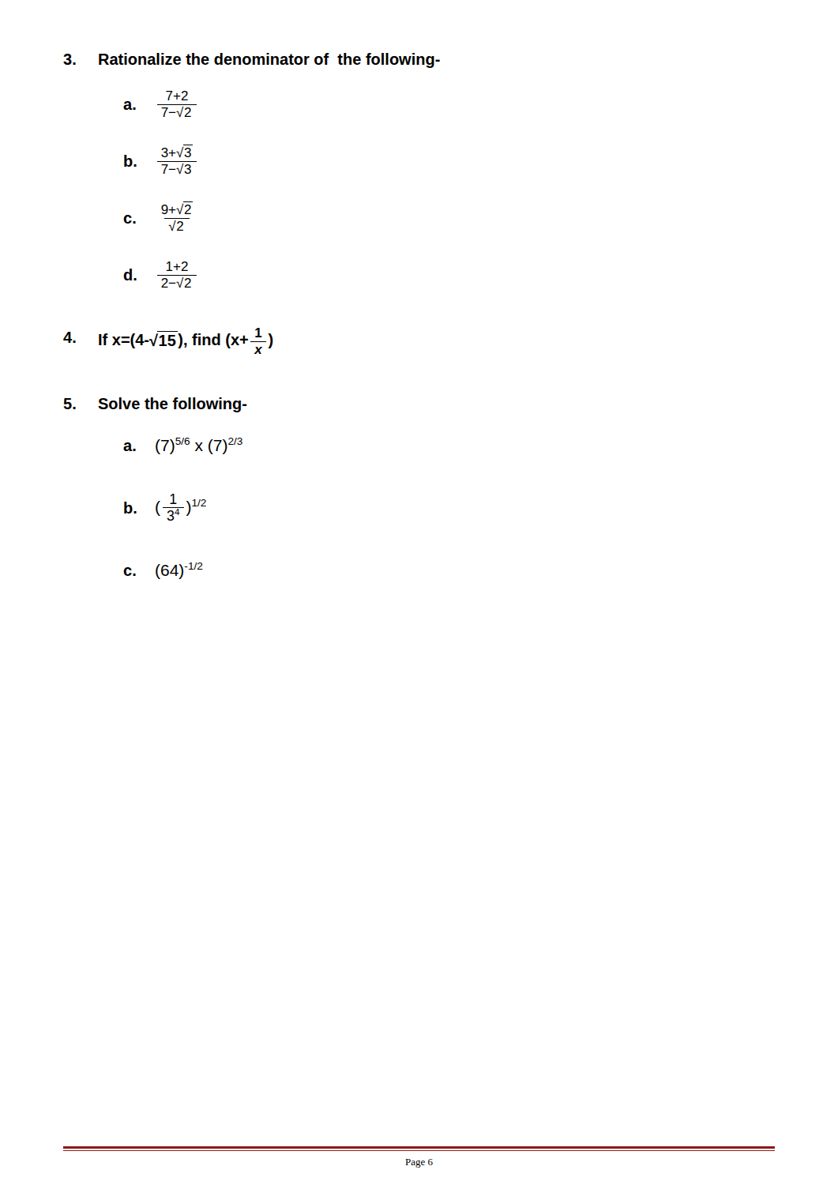Rationalize the denominator of the following-
7+2 7−√2
3+√3 7−√3
9+√2 √2
1+2 2−√2
If x=(4-√15), find (x+1 x)
Solve the following-
(7)5/6 x (7)2/3
(134)1/2
(64)-1/2
Page 6